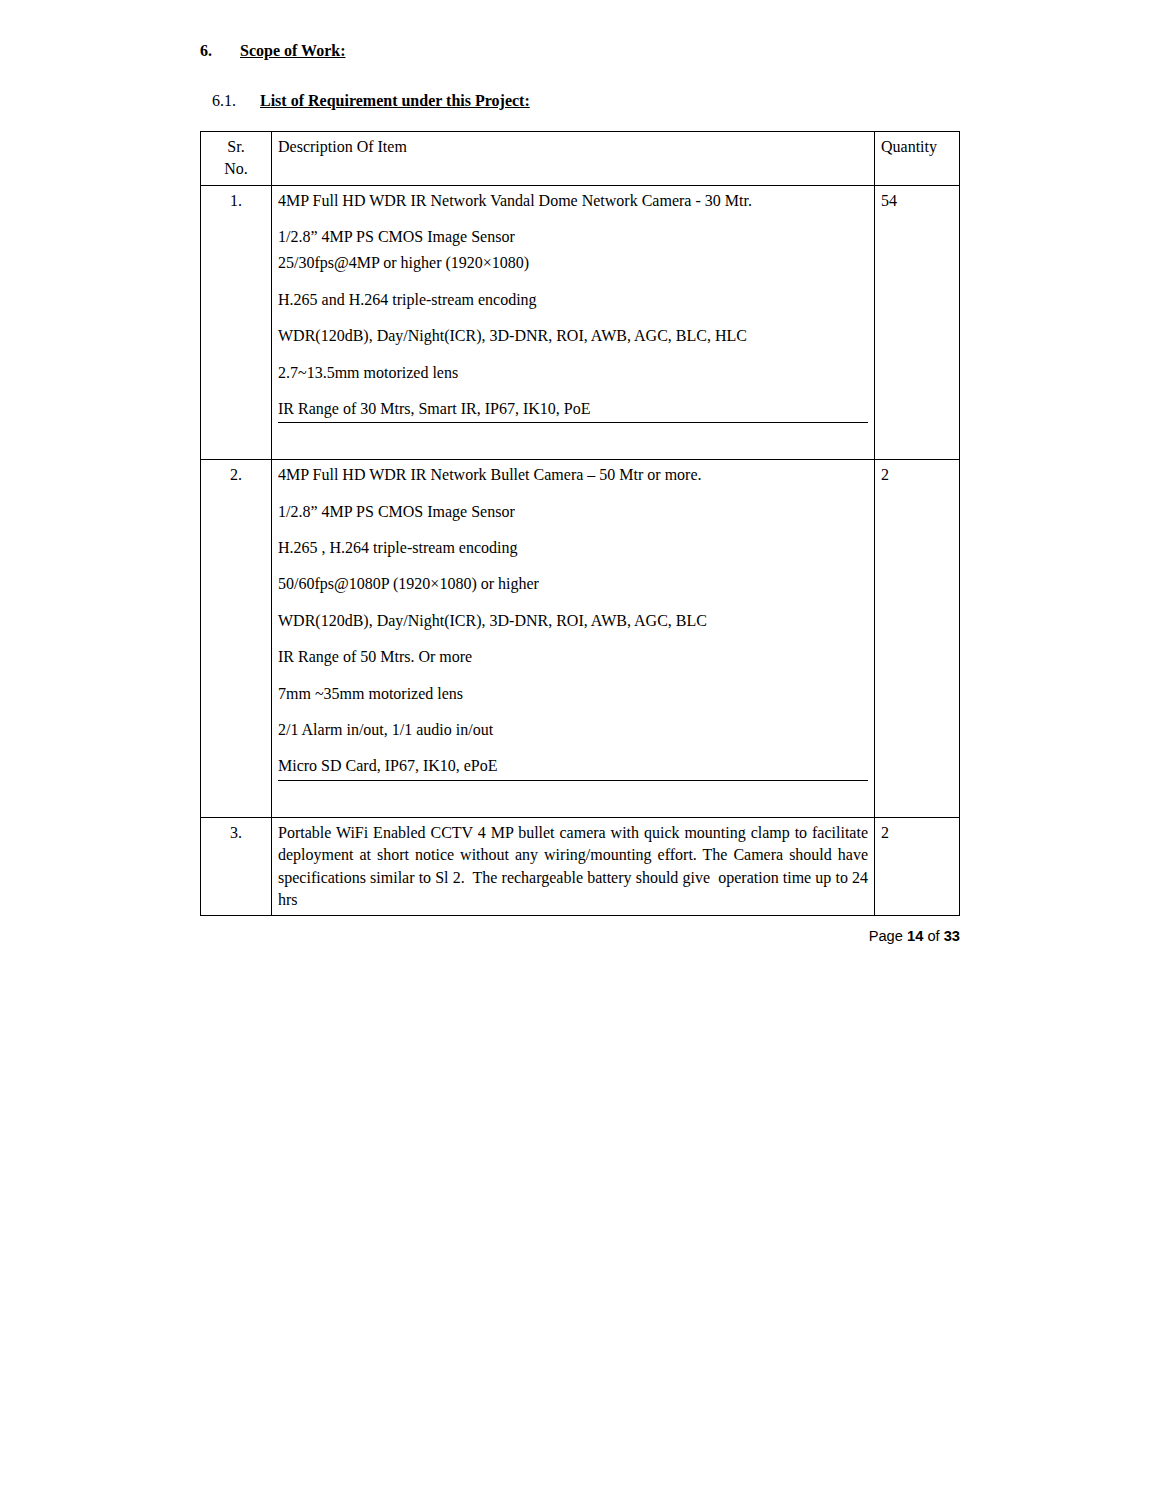6. Scope of Work:
6.1. List of Requirement under this Project:
| Sr. No. | Description Of Item | Quantity |
| --- | --- | --- |
| 1. | 4MP Full HD WDR IR Network Vandal Dome Network Camera - 30 Mtr. 1/2.8” 4MP PS CMOS Image Sensor 25/30fps@4MP or higher (1920×1080) H.265 and H.264 triple-stream encoding WDR(120dB), Day/Night(ICR), 3D-DNR, ROI, AWB, AGC, BLC, HLC 2.7~13.5mm motorized lens IR Range of 30 Mtrs, Smart IR, IP67, IK10, PoE | 54 |
| 2. | 4MP Full HD WDR IR Network Bullet Camera – 50 Mtr or more. 1/2.8” 4MP PS CMOS Image Sensor H.265 , H.264 triple-stream encoding 50/60fps@1080P (1920×1080) or higher WDR(120dB), Day/Night(ICR), 3D-DNR, ROI, AWB, AGC, BLC IR Range of 50 Mtrs. Or more 7mm ~35mm motorized lens 2/1 Alarm in/out, 1/1 audio in/out Micro SD Card, IP67, IK10, ePoE | 2 |
| 3. | Portable WiFi Enabled CCTV 4 MP bullet camera with quick mounting clamp to facilitate deployment at short notice without any wiring/mounting effort. The Camera should have specifications similar to Sl 2. The rechargeable battery should give operation time up to 24 hrs | 2 |
Page 14 of 33